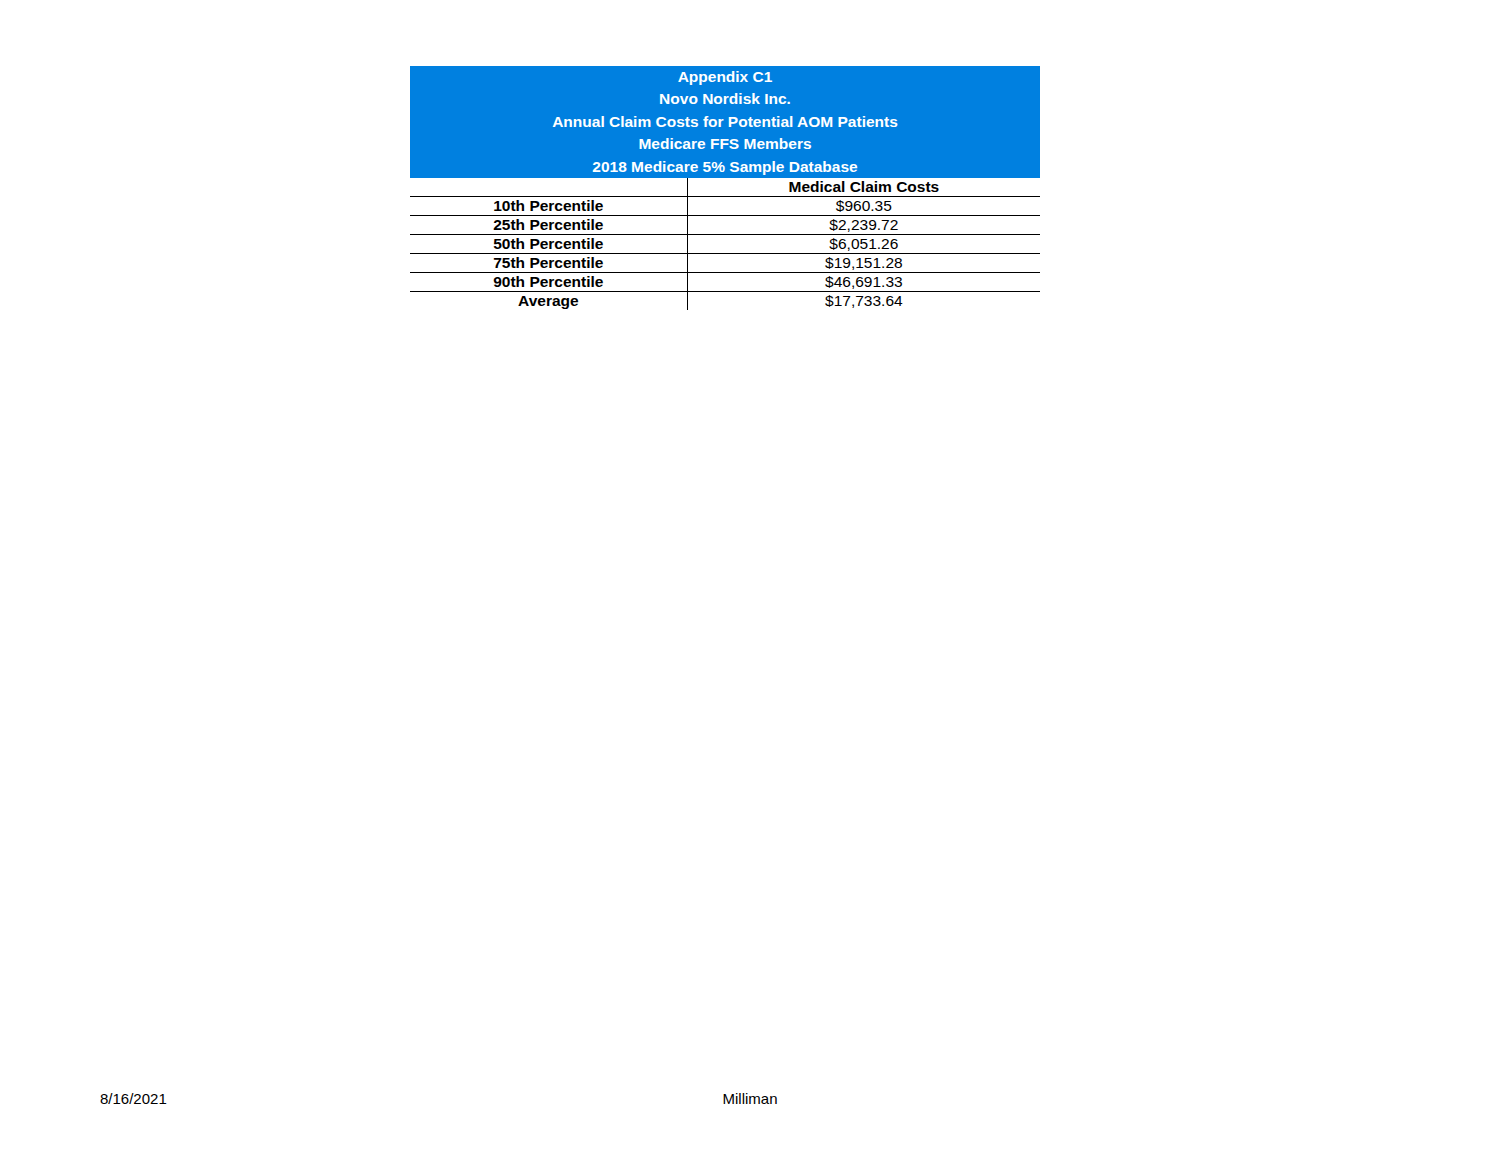| Appendix C1 Novo Nordisk Inc. Annual Claim Costs for Potential AOM Patients Medicare FFS Members 2018 Medicare 5% Sample Database |
| | Medical Claim Costs |
| 10th Percentile | $960.35 |
| 25th Percentile | $2,239.72 |
| 50th Percentile | $6,051.26 |
| 75th Percentile | $19,151.28 |
| 90th Percentile | $46,691.33 |
| Average | $17,733.64 |
8/16/2021
Milliman